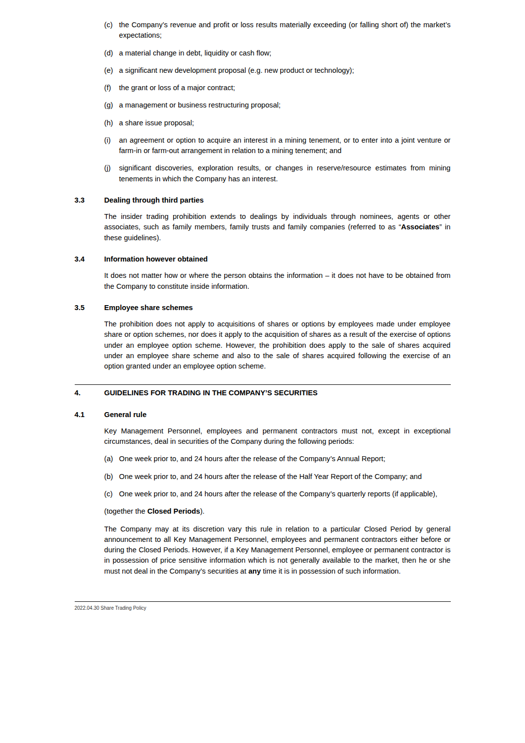(c)
the Company’s revenue and profit or loss results materially exceeding (or falling short of) the market’s expectations;
(d)
a material change in debt, liquidity or cash flow;
(e)
a significant new development proposal (e.g. new product or technology);
(f)
the grant or loss of a major contract;
(g)
a management or business restructuring proposal;
(h)
a share issue proposal;
(i)
an agreement or option to acquire an interest in a mining tenement, or to enter into a joint venture or farm-in or farm-out arrangement in relation to a mining tenement; and
(j)
significant discoveries, exploration results, or changes in reserve/resource estimates from mining tenements in which the Company has an interest.
3.3 Dealing through third parties
The insider trading prohibition extends to dealings by individuals through nominees, agents or other associates, such as family members, family trusts and family companies (referred to as “Associates” in these guidelines).
3.4 Information however obtained
It does not matter how or where the person obtains the information – it does not have to be obtained from the Company to constitute inside information.
3.5 Employee share schemes
The prohibition does not apply to acquisitions of shares or options by employees made under employee share or option schemes, nor does it apply to the acquisition of shares as a result of the exercise of options under an employee option scheme. However, the prohibition does apply to the sale of shares acquired under an employee share scheme and also to the sale of shares acquired following the exercise of an option granted under an employee option scheme.
4. Guidelines for trading in the Company’s securities
4.1 General rule
Key Management Personnel, employees and permanent contractors must not, except in exceptional circumstances, deal in securities of the Company during the following periods:
(a)
One week prior to, and 24 hours after the release of the Company’s Annual Report;
(b)
One week prior to, and 24 hours after the release of the Half Year Report of the Company; and
(c)
One week prior to, and 24 hours after the release of the Company’s quarterly reports (if applicable),
(together the Closed Periods).
The Company may at its discretion vary this rule in relation to a particular Closed Period by general announcement to all Key Management Personnel, employees and permanent contractors either before or during the Closed Periods. However, if a Key Management Personnel, employee or permanent contractor is in possession of price sensitive information which is not generally available to the market, then he or she must not deal in the Company’s securities at any time it is in possession of such information.
2022.04.30 Share Trading Policy